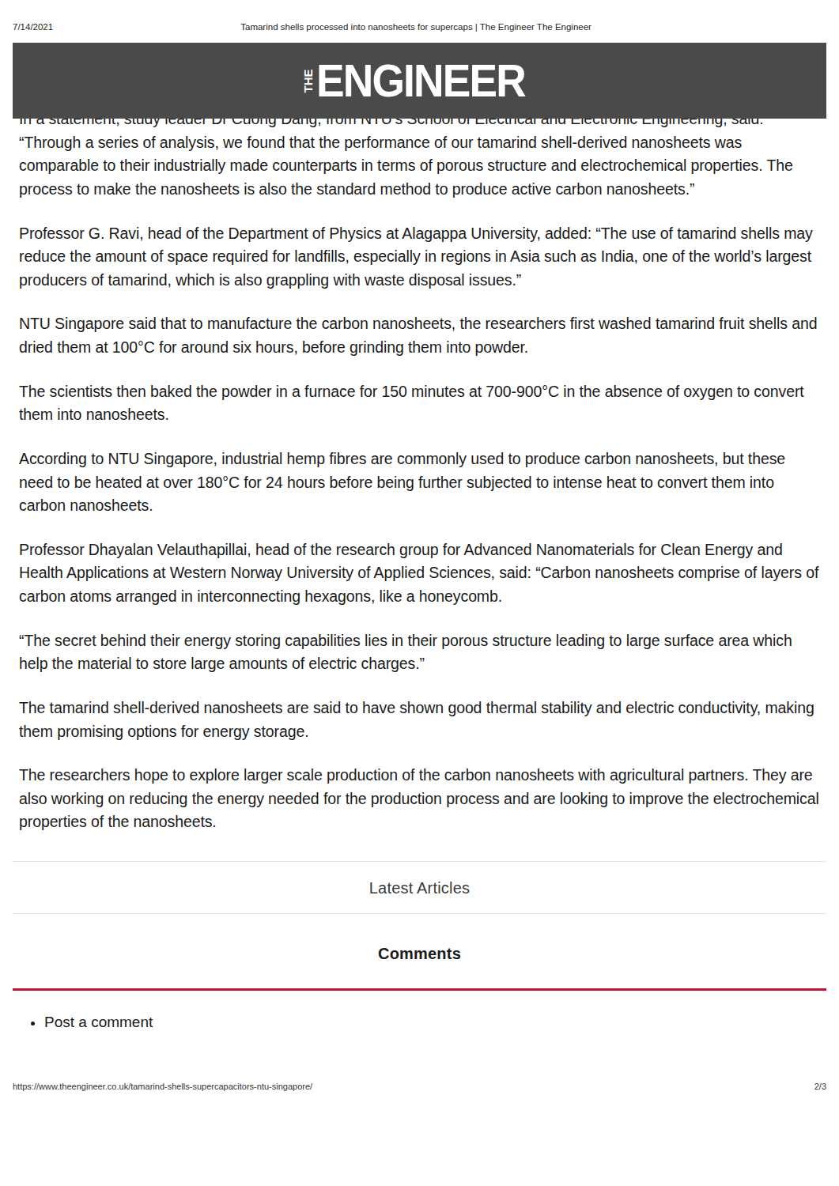7/14/2021 Tamarind shells processed into nanosheets for supercaps | The Engineer The Engineer
The Engineer
In a statement, study leader Dr Cuong Dang, from NTU’s School of Electrical and Electronic Engineering, said: “Through a series of analysis, we found that the performance of our tamarind shell-derived nanosheets was comparable to their industrially made counterparts in terms of porous structure and electrochemical properties. The process to make the nanosheets is also the standard method to produce active carbon nanosheets.”
Professor G. Ravi, head of the Department of Physics at Alagappa University, added: “The use of tamarind shells may reduce the amount of space required for landfills, especially in regions in Asia such as India, one of the world’s largest producers of tamarind, which is also grappling with waste disposal issues.”
NTU Singapore said that to manufacture the carbon nanosheets, the researchers first washed tamarind fruit shells and dried them at 100°C for around six hours, before grinding them into powder.
The scientists then baked the powder in a furnace for 150 minutes at 700-900°C in the absence of oxygen to convert them into nanosheets.
According to NTU Singapore, industrial hemp fibres are commonly used to produce carbon nanosheets, but these need to be heated at over 180°C for 24 hours before being further subjected to intense heat to convert them into carbon nanosheets.
Professor Dhayalan Velauthapillai, head of the research group for Advanced Nanomaterials for Clean Energy and Health Applications at Western Norway University of Applied Sciences, said: “Carbon nanosheets comprise of layers of carbon atoms arranged in interconnecting hexagons, like a honeycomb.
“The secret behind their energy storing capabilities lies in their porous structure leading to large surface area which help the material to store large amounts of electric charges.”
The tamarind shell-derived nanosheets are said to have shown good thermal stability and electric conductivity, making them promising options for energy storage.
The researchers hope to explore larger scale production of the carbon nanosheets with agricultural partners. They are also working on reducing the energy needed for the production process and are looking to improve the electrochemical properties of the nanosheets.
Latest Articles
Comments
Post a comment
https://www.theengineer.co.uk/tamarind-shells-supercapacitors-ntu-singapore/ 2/3